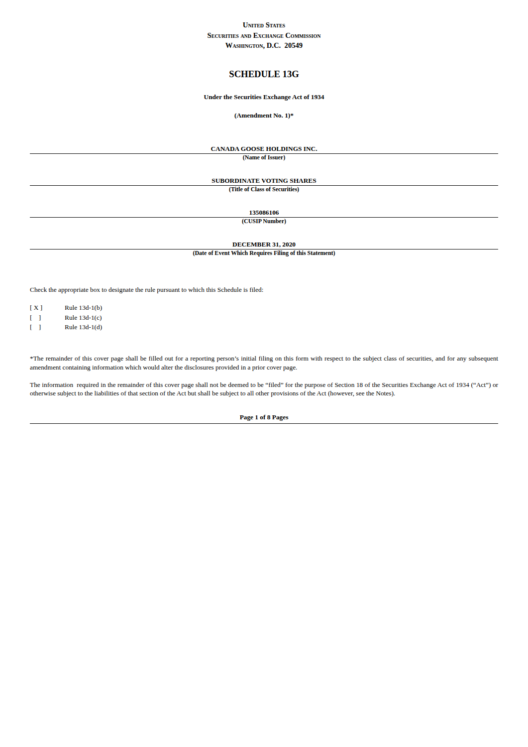United States
Securities and Exchange Commission
Washington, D.C. 20549
SCHEDULE 13G
Under the Securities Exchange Act of 1934
(Amendment No. 1)*
CANADA GOOSE HOLDINGS INC.
(Name of Issuer)
SUBORDINATE VOTING SHARES
(Title of Class of Securities)
135086106
(CUSIP Number)
DECEMBER 31, 2020
(Date of Event Which Requires Filing of this Statement)
Check the appropriate box to designate the rule pursuant to which this Schedule is filed:
| [ X ] | Rule 13d-1(b) |
| [ ] | Rule 13d-1(c) |
| [ ] | Rule 13d-1(d) |
*The remainder of this cover page shall be filled out for a reporting person’s initial filing on this form with respect to the subject class of securities, and for any subsequent amendment containing information which would alter the disclosures provided in a prior cover page.
The information required in the remainder of this cover page shall not be deemed to be “filed” for the purpose of Section 18 of the Securities Exchange Act of 1934 (“Act”) or otherwise subject to the liabilities of that section of the Act but shall be subject to all other provisions of the Act (however, see the Notes).
Page 1 of 8 Pages